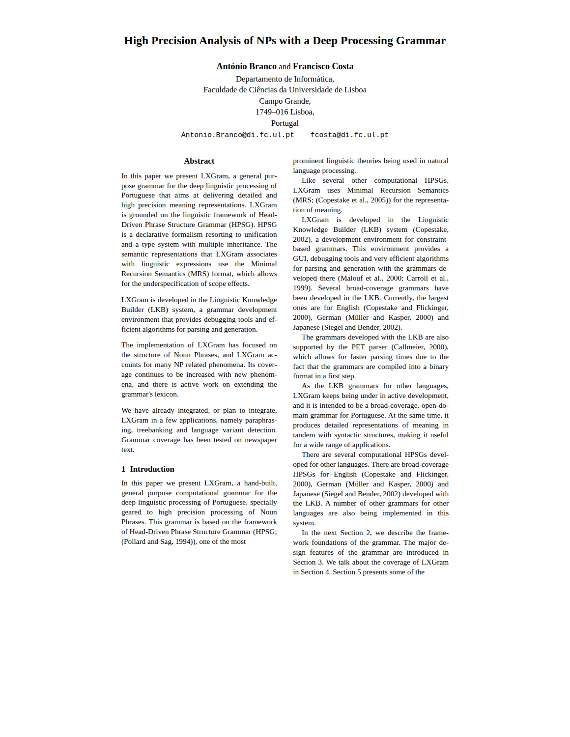High Precision Analysis of NPs with a Deep Processing Grammar
António Branco and Francisco Costa
Departamento de Informática,
Faculdade de Ciências da Universidade de Lisboa
Campo Grande,
1749–016 Lisboa,
Portugal
Antonio.Branco@di.fc.ul.pt fcosta@di.fc.ul.pt
Abstract
In this paper we present LXGram, a general purpose grammar for the deep linguistic processing of Portuguese that aims at delivering detailed and high precision meaning representations. LXGram is grounded on the linguistic framework of Head-Driven Phrase Structure Grammar (HPSG). HPSG is a declarative formalism resorting to unification and a type system with multiple inheritance. The semantic representations that LXGram associates with linguistic expressions use the Minimal Recursion Semantics (MRS) format, which allows for the underspecification of scope effects.
LXGram is developed in the Linguistic Knowledge Builder (LKB) system, a grammar development environment that provides debugging tools and efficient algorithms for parsing and generation.
The implementation of LXGram has focused on the structure of Noun Phrases, and LXGram accounts for many NP related phenomena. Its coverage continues to be increased with new phenomena, and there is active work on extending the grammar's lexicon.
We have already integrated, or plan to integrate, LXGram in a few applications, namely paraphrasing, treebanking and language variant detection. Grammar coverage has been tested on newspaper text.
1 Introduction
In this paper we present LXGram, a hand-built, general purpose computational grammar for the deep linguistic processing of Portuguese, specially geared to high precision processing of Noun Phrases. This grammar is based on the framework of Head-Driven Phrase Structure Grammar (HPSG; (Pollard and Sag, 1994)), one of the most
prominent linguistic theories being used in natural language processing.
Like several other computational HPSGs, LXGram uses Minimal Recursion Semantics (MRS; (Copestake et al., 2005)) for the representation of meaning.
LXGram is developed in the Linguistic Knowledge Builder (LKB) system (Copestake, 2002), a development environment for constraint-based grammars. This environment provides a GUI, debugging tools and very efficient algorithms for parsing and generation with the grammars developed there (Malouf et al., 2000; Carroll et al., 1999). Several broad-coverage grammars have been developed in the LKB. Currently, the largest ones are for English (Copestake and Flickinger, 2000), German (Müller and Kasper, 2000) and Japanese (Siegel and Bender, 2002).
The grammars developed with the LKB are also supported by the PET parser (Callmeier, 2000), which allows for faster parsing times due to the fact that the grammars are compiled into a binary format in a first step.
As the LKB grammars for other languages, LXGram keeps being under in active development, and it is intended to be a broad-coverage, open-domain grammar for Portuguese. At the same time, it produces detailed representations of meaning in tandem with syntactic structures, making it useful for a wide range of applications.
There are several computational HPSGs developed for other languages. There are broad-coverage HPSGs for English (Copestake and Flickinger, 2000), German (Müller and Kasper, 2000) and Japanese (Siegel and Bender, 2002) developed with the LKB. A number of other grammars for other languages are also being implemented in this system.
In the next Section 2, we describe the framework foundations of the grammar. The major design features of the grammar are introduced in Section 3. We talk about the coverage of LXGram in Section 4. Section 5 presents some of the